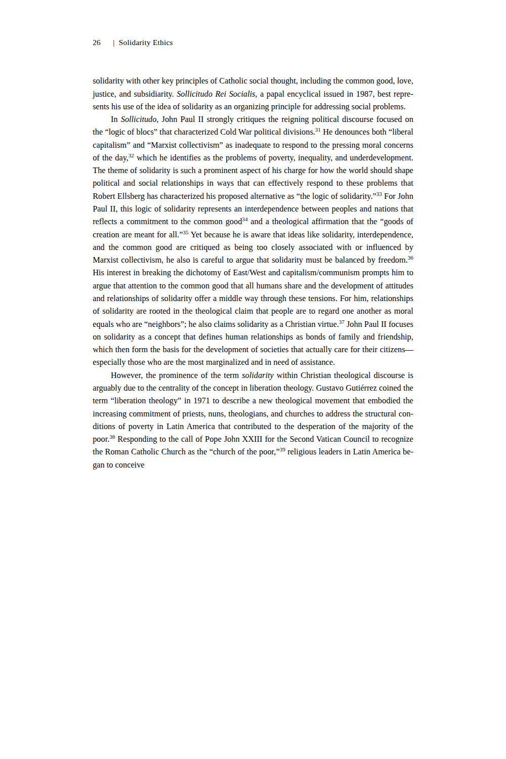26| Solidarity Ethics
solidarity with other key principles of Catholic social thought, including the common good, love, justice, and subsidiarity. Sollicitudo Rei Socialis, a papal encyclical issued in 1987, best represents his use of the idea of solidarity as an organizing principle for addressing social problems.
In Sollicitudo, John Paul II strongly critiques the reigning political discourse focused on the “logic of blocs” that characterized Cold War political divisions.31 He denounces both “liberal capitalism” and “Marxist collectivism” as inadequate to respond to the pressing moral concerns of the day,32 which he identifies as the problems of poverty, inequality, and underdevelopment. The theme of solidarity is such a prominent aspect of his charge for how the world should shape political and social relationships in ways that can effectively respond to these problems that Robert Ellsberg has characterized his proposed alternative as “the logic of solidarity.”33 For John Paul II, this logic of solidarity represents an interdependence between peoples and nations that reflects a commitment to the common good34 and a theological affirmation that the “goods of creation are meant for all.”35 Yet because he is aware that ideas like solidarity, interdependence, and the common good are critiqued as being too closely associated with or influenced by Marxist collectivism, he also is careful to argue that solidarity must be balanced by freedom.36 His interest in breaking the dichotomy of East/West and capitalism/communism prompts him to argue that attention to the common good that all humans share and the development of attitudes and relationships of solidarity offer a middle way through these tensions. For him, relationships of solidarity are rooted in the theological claim that people are to regard one another as moral equals who are “neighbors”; he also claims solidarity as a Christian virtue.37 John Paul II focuses on solidarity as a concept that defines human relationships as bonds of family and friendship, which then form the basis for the development of societies that actually care for their citizens—especially those who are the most marginalized and in need of assistance.
However, the prominence of the term solidarity within Christian theological discourse is arguably due to the centrality of the concept in liberation theology. Gustavo Gutiérrez coined the term “liberation theology” in 1971 to describe a new theological movement that embodied the increasing commitment of priests, nuns, theologians, and churches to address the structural conditions of poverty in Latin America that contributed to the desperation of the majority of the poor.38 Responding to the call of Pope John XXIII for the Second Vatican Council to recognize the Roman Catholic Church as the “church of the poor,”39 religious leaders in Latin America began to conceive